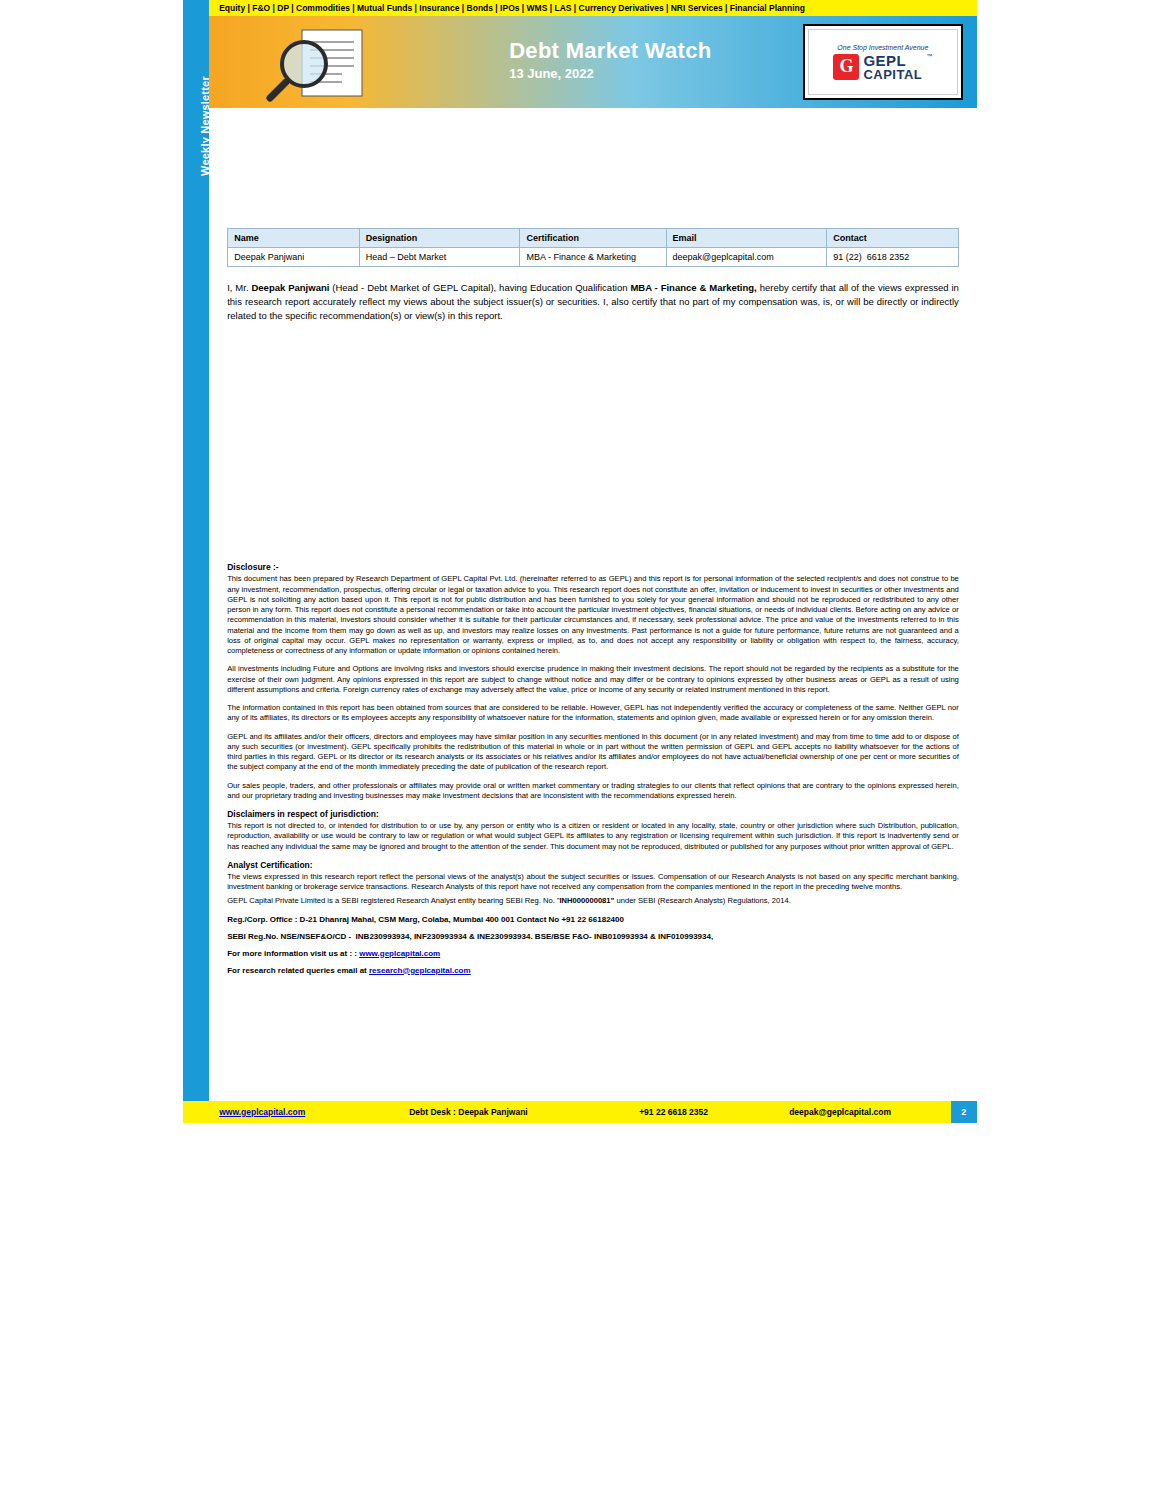Weekly Newsletter
Equity | F&O | DP | Commodities | Mutual Funds | Insurance | Bonds | IPOs | WMS | LAS | Currency Derivatives | NRI Services | Financial Planning
Debt Market Watch
13 June, 2022
One Stop Investment Avenue
G
GEPL
CAPITAL
™
| Name | Designation | Certification | Email | Contact |
| --- | --- | --- | --- | --- |
| Deepak Panjwani | Head – Debt Market | MBA - Finance & Marketing | deepak@geplcapital.com | 91 (22) 6618 2352 |
I, Mr. Deepak Panjwani (Head - Debt Market of GEPL Capital), having Education Qualification MBA - Finance & Marketing, hereby certify that all of the views expressed in this research report accurately reflect my views about the subject issuer(s) or securities. I, also certify that no part of my compensation was, is, or will be directly or indirectly related to the specific recommendation(s) or view(s) in this report.
Disclosure :-
This document has been prepared by Research Department of GEPL Capital Pvt. Ltd. (hereinafter referred to as GEPL) and this report is for personal information of the selected recipient/s and does not construe to be any investment, recommendation, prospectus, offering circular or legal or taxation advice to you. This research report does not constitute an offer, invitation or inducement to invest in securities or other investments and GEPL is not soliciting any action based upon it. This report is not for public distribution and has been furnished to you solely for your general information and should not be reproduced or redistributed to any other person in any form. This report does not constitute a personal recommendation or take into account the particular investment objectives, financial situations, or needs of individual clients. Before acting on any advice or recommendation in this material, investors should consider whether it is suitable for their particular circumstances and, if necessary, seek professional advice. The price and value of the investments referred to in this material and the income from them may go down as well as up, and investors may realize losses on any investments. Past performance is not a guide for future performance, future returns are not guaranteed and a loss of original capital may occur. GEPL makes no representation or warranty, express or implied, as to, and does not accept any responsibility or liability or obligation with respect to, the fairness, accuracy, completeness or correctness of any information or update information or opinions contained herein.
All investments including Future and Options are involving risks and investors should exercise prudence in making their investment decisions. The report should not be regarded by the recipients as a substitute for the exercise of their own judgment. Any opinions expressed in this report are subject to change without notice and may differ or be contrary to opinions expressed by other business areas or GEPL as a result of using different assumptions and criteria. Foreign currency rates of exchange may adversely affect the value, price or income of any security or related instrument mentioned in this report.
The information contained in this report has been obtained from sources that are considered to be reliable. However, GEPL has not independently verified the accuracy or completeness of the same. Neither GEPL nor any of its affiliates, its directors or its employees accepts any responsibility of whatsoever nature for the information, statements and opinion given, made available or expressed herein or for any omission therein.
GEPL and its affiliates and/or their officers, directors and employees may have similar position in any securities mentioned in this document (or in any related investment) and may from time to time add to or dispose of any such securities (or investment). GEPL specifically prohibits the redistribution of this material in whole or in part without the written permission of GEPL and GEPL accepts no liability whatsoever for the actions of third parties in this regard. GEPL or its director or its research analysts or its associates or his relatives and/or its affiliates and/or employees do not have actual/beneficial ownership of one per cent or more securities of the subject company at the end of the month immediately preceding the date of publication of the research report.
Our sales people, traders, and other professionals or affiliates may provide oral or written market commentary or trading strategies to our clients that reflect opinions that are contrary to the opinions expressed herein, and our proprietary trading and investing businesses may make investment decisions that are inconsistent with the recommendations expressed herein.
Disclaimers in respect of jurisdiction:
This report is not directed to, or intended for distribution to or use by, any person or entity who is a citizen or resident or located in any locality, state, country or other jurisdiction where such Distribution, publication, reproduction, availability or use would be contrary to law or regulation or what would subject GEPL its affiliates to any registration or licensing requirement within such jurisdiction. If this report is inadvertently send or has reached any individual the same may be ignored and brought to the attention of the sender. This document may not be reproduced, distributed or published for any purposes without prior written approval of GEPL.
Analyst Certification:
The views expressed in this research report reflect the personal views of the analyst(s) about the subject securities or issues. Compensation of our Research Analysts is not based on any specific merchant banking, investment banking or brokerage service transactions. Research Analysts of this report have not received any compensation from the companies mentioned in the report in the preceding twelve months.
GEPL Capital Private Limited is a SEBI registered Research Analyst entity bearing SEBI Reg. No. ”INH000000081” under SEBI (Research Analysts) Regulations, 2014.
Reg./Corp. Office : D-21 Dhanraj Mahal, CSM Marg, Colaba, Mumbai 400 001 Contact No +91 22 66182400
SEBI Reg.No. NSE/NSEF&O/CD - INB230993934, INF230993934 & INE230993934. BSE/BSE F&O- INB010993934 & INF010993934,
For more information visit us at : : www.geplcapital.com
For research related queries email at research@geplcapital.com
www.geplcapital.com
Debt Desk : Deepak Panjwani
+91 22 6618 2352
deepak@geplcapital.com
2